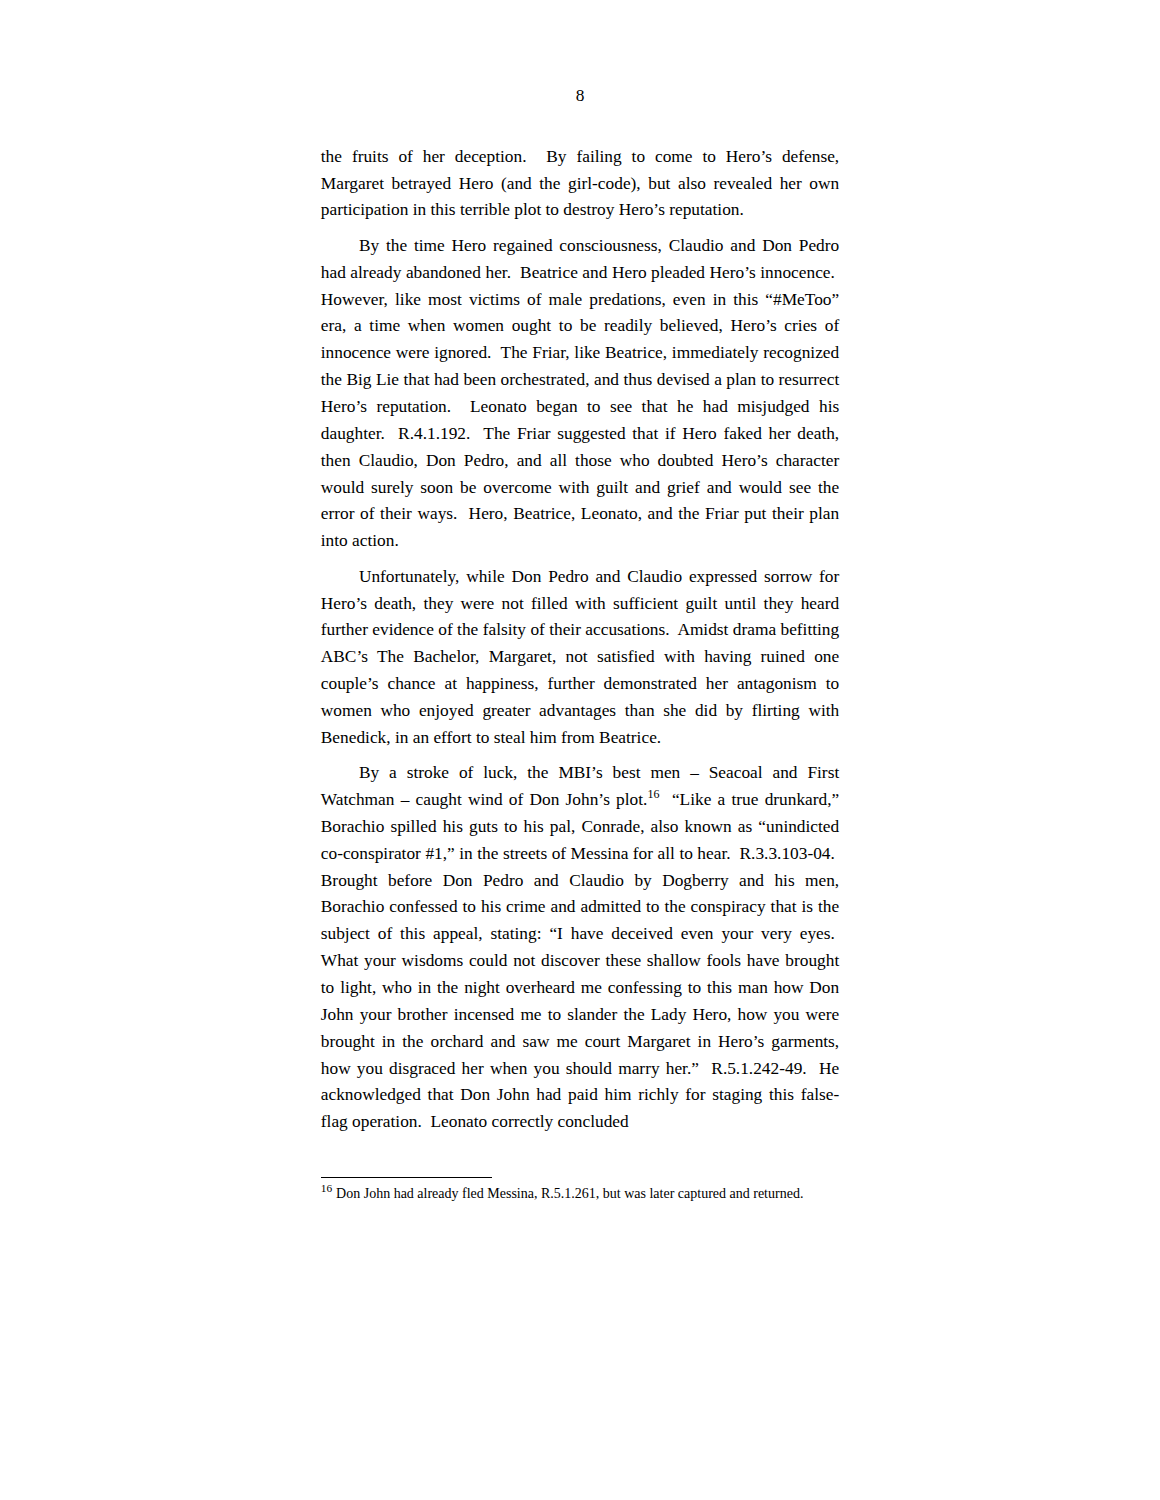8
the fruits of her deception. By failing to come to Hero’s defense, Margaret betrayed Hero (and the girl-code), but also revealed her own participation in this terrible plot to destroy Hero’s reputation.
By the time Hero regained consciousness, Claudio and Don Pedro had already abandoned her. Beatrice and Hero pleaded Hero’s innocence. However, like most victims of male predations, even in this “#MeToo” era, a time when women ought to be readily believed, Hero’s cries of innocence were ignored. The Friar, like Beatrice, immediately recognized the Big Lie that had been orchestrated, and thus devised a plan to resurrect Hero’s reputation. Leonato began to see that he had misjudged his daughter. R.4.1.192. The Friar suggested that if Hero faked her death, then Claudio, Don Pedro, and all those who doubted Hero’s character would surely soon be overcome with guilt and grief and would see the error of their ways. Hero, Beatrice, Leonato, and the Friar put their plan into action.
Unfortunately, while Don Pedro and Claudio expressed sorrow for Hero’s death, they were not filled with sufficient guilt until they heard further evidence of the falsity of their accusations. Amidst drama befitting ABC’s The Bachelor, Margaret, not satisfied with having ruined one couple’s chance at happiness, further demonstrated her antagonism to women who enjoyed greater advantages than she did by flirting with Benedick, in an effort to steal him from Beatrice.
By a stroke of luck, the MBI’s best men – Seacoal and First Watchman – caught wind of Don John’s plot.16 “Like a true drunkard,” Borachio spilled his guts to his pal, Conrade, also known as “unindicted co-conspirator #1,” in the streets of Messina for all to hear. R.3.3.103-04. Brought before Don Pedro and Claudio by Dogberry and his men, Borachio confessed to his crime and admitted to the conspiracy that is the subject of this appeal, stating: “I have deceived even your very eyes. What your wisdoms could not discover these shallow fools have brought to light, who in the night overheard me confessing to this man how Don John your brother incensed me to slander the Lady Hero, how you were brought in the orchard and saw me court Margaret in Hero’s garments, how you disgraced her when you should marry her.” R.5.1.242-49. He acknowledged that Don John had paid him richly for staging this false-flag operation. Leonato correctly concluded
16Don John had already fled Messina, R.5.1.261, but was later captured and returned.